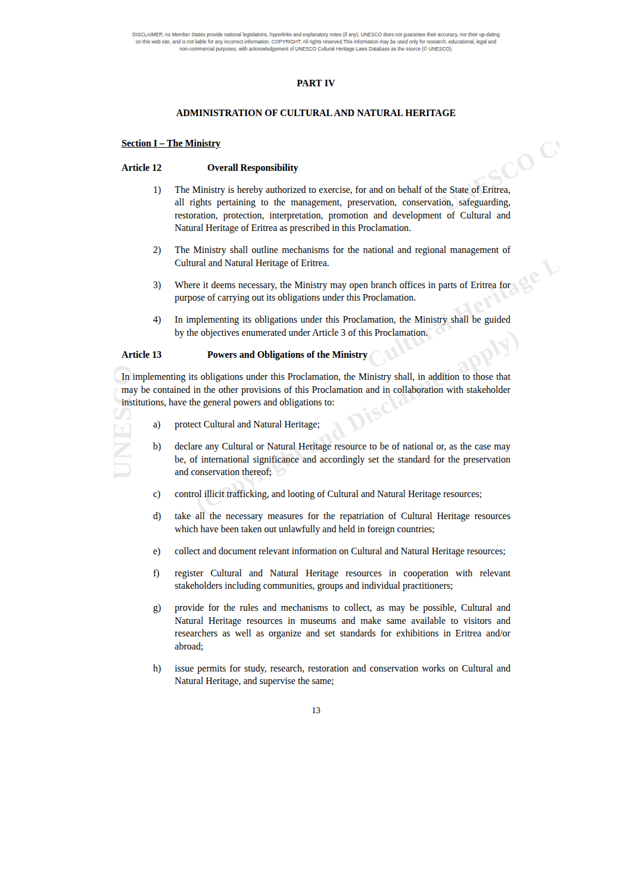UNESCO
(Copyright and Disclaimer apply)
Cultural Heritage Laws Database
UNESCO Cultural Heritage
DISCLAIMER: As Member States provide national legislations, hyperlinks and explanatory notes (if any), UNESCO does not guarantee their accuracy, nor their up-dating on this web site, and is not liable for any incorrect information. COPYRIGHT: All rights reserved.This information may be used only for research, educational, legal and non-commercial purposes, with acknowledgement of UNESCO Cultural Heritage Laws Database as the source (© UNESCO).
PART IV
ADMINISTRATION OF CULTURAL AND NATURAL HERITAGE
Section I – The Ministry
Article 12 Overall Responsibility
The Ministry is hereby authorized to exercise, for and on behalf of the State of Eritrea, all rights pertaining to the management, preservation, conservation, safeguarding, restoration, protection, interpretation, promotion and development of Cultural and Natural Heritage of Eritrea as prescribed in this Proclamation.
The Ministry shall outline mechanisms for the national and regional management of Cultural and Natural Heritage of Eritrea.
Where it deems necessary, the Ministry may open branch offices in parts of Eritrea for purpose of carrying out its obligations under this Proclamation.
In implementing its obligations under this Proclamation, the Ministry shall be guided by the objectives enumerated under Article 3 of this Proclamation.
Article 13 Powers and Obligations of the Ministry
In implementing its obligations under this Proclamation, the Ministry shall, in addition to those that may be contained in the other provisions of this Proclamation and in collaboration with stakeholder institutions, have the general powers and obligations to:
protect Cultural and Natural Heritage;
declare any Cultural or Natural Heritage resource to be of national or, as the case may be, of international significance and accordingly set the standard for the preservation and conservation thereof;
control illicit trafficking, and looting of Cultural and Natural Heritage resources;
take all the necessary measures for the repatriation of Cultural Heritage resources which have been taken out unlawfully and held in foreign countries;
collect and document relevant information on Cultural and Natural Heritage resources;
register Cultural and Natural Heritage resources in cooperation with relevant stakeholders including communities, groups and individual practitioners;
provide for the rules and mechanisms to collect, as may be possible, Cultural and Natural Heritage resources in museums and make same available to visitors and researchers as well as organize and set standards for exhibitions in Eritrea and/or abroad;
issue permits for study, research, restoration and conservation works on Cultural and Natural Heritage, and supervise the same;
13